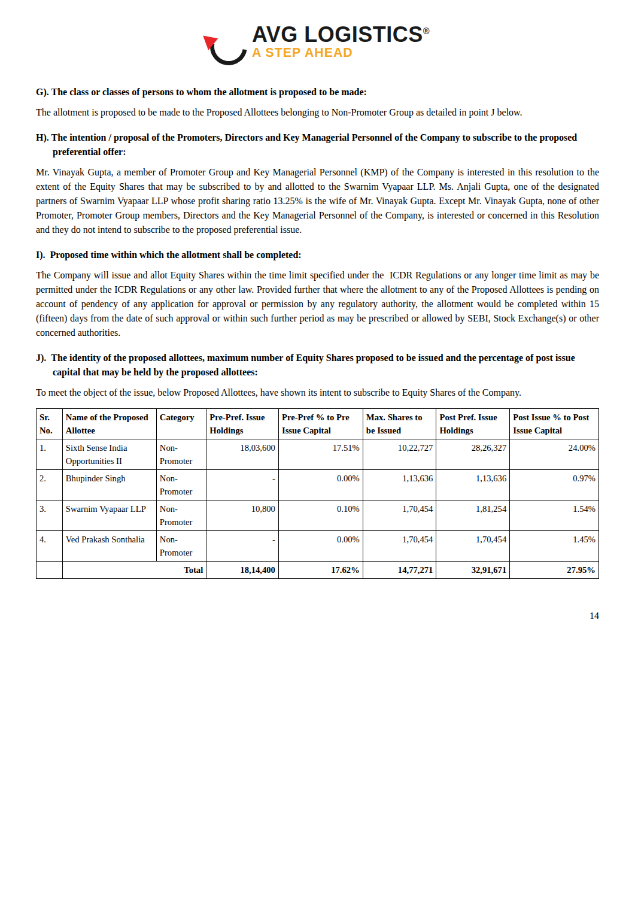AVG LOGISTICS®
A STEP AHEAD
G). The class or classes of persons to whom the allotment is proposed to be made:
The allotment is proposed to be made to the Proposed Allottees belonging to Non-Promoter Group as detailed in point J below.
H). The intention / proposal of the Promoters, Directors and Key Managerial Personnel of the Company to subscribe to the proposed preferential offer:
Mr. Vinayak Gupta, a member of Promoter Group and Key Managerial Personnel (KMP) of the Company is interested in this resolution to the extent of the Equity Shares that may be subscribed to by and allotted to the Swarnim Vyapaar LLP. Ms. Anjali Gupta, one of the designated partners of Swarnim Vyapaar LLP whose profit sharing ratio 13.25% is the wife of Mr. Vinayak Gupta. Except Mr. Vinayak Gupta, none of other Promoter, Promoter Group members, Directors and the Key Managerial Personnel of the Company, is interested or concerned in this Resolution and they do not intend to subscribe to the proposed preferential issue.
I). Proposed time within which the allotment shall be completed:
The Company will issue and allot Equity Shares within the time limit specified under the ICDR Regulations or any longer time limit as may be permitted under the ICDR Regulations or any other law. Provided further that where the allotment to any of the Proposed Allottees is pending on account of pendency of any application for approval or permission by any regulatory authority, the allotment would be completed within 15 (fifteen) days from the date of such approval or within such further period as may be prescribed or allowed by SEBI, Stock Exchange(s) or other concerned authorities.
J). The identity of the proposed allottees, maximum number of Equity Shares proposed to be issued and the percentage of post issue capital that may be held by the proposed allottees:
To meet the object of the issue, below Proposed Allottees, have shown its intent to subscribe to Equity Shares of the Company.
| Sr. No. | Name of the Proposed Allottee | Category | Pre-Pref. Issue Holdings | Pre-Pref % to Pre Issue Capital | Max. Shares to be Issued | Post Pref. Issue Holdings | Post Issue % to Post Issue Capital |
| --- | --- | --- | --- | --- | --- | --- | --- |
| 1. | Sixth Sense India Opportunities II | Non-Promoter | 18,03,600 | 17.51% | 10,22,727 | 28,26,327 | 24.00% |
| 2. | Bhupinder Singh | Non-Promoter | - | 0.00% | 1,13,636 | 1,13,636 | 0.97% |
| 3. | Swarnim Vyapaar LLP | Non-Promoter | 10,800 | 0.10% | 1,70,454 | 1,81,254 | 1.54% |
| 4. | Ved Prakash Sonthalia | Non-Promoter | - | 0.00% | 1,70,454 | 1,70,454 | 1.45% |
| | Total | 18,14,400 | 17.62% | 14,77,271 | 32,91,671 | 27.95% |
14